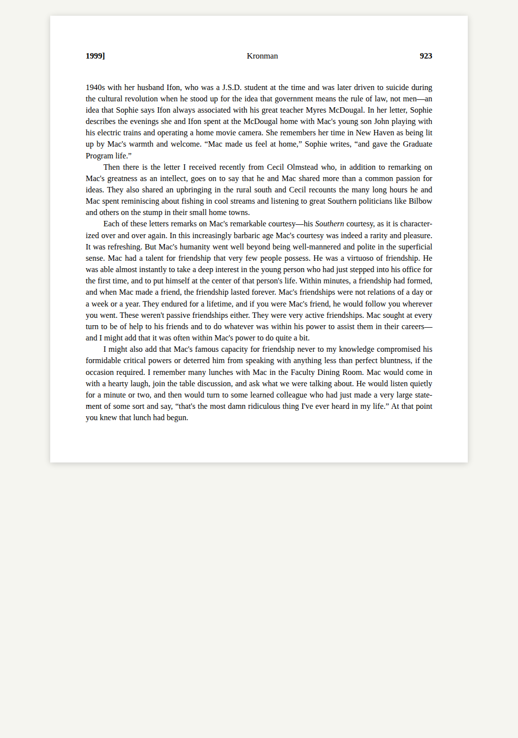1999] Kronman 923
1940s with her husband Ifon, who was a J.S.D. student at the time and was later driven to suicide during the cultural revolution when he stood up for the idea that government means the rule of law, not men—an idea that Sophie says Ifon always associated with his great teacher Myres McDougal. In her letter, Sophie describes the evenings she and Ifon spent at the McDougal home with Mac's young son John playing with his electric trains and operating a home movie camera. She remembers her time in New Haven as being lit up by Mac's warmth and welcome. “Mac made us feel at home,” Sophie writes, “and gave the Graduate Program life.”
Then there is the letter I received recently from Cecil Olmstead who, in addition to remarking on Mac's greatness as an intellect, goes on to say that he and Mac shared more than a common passion for ideas. They also shared an upbringing in the rural south and Cecil recounts the many long hours he and Mac spent reminiscing about fishing in cool streams and listening to great Southern politicians like Bilbow and others on the stump in their small home towns.
Each of these letters remarks on Mac's remarkable courtesy—his Southern courtesy, as it is characterized over and over again. In this increasingly barbaric age Mac's courtesy was indeed a rarity and pleasure. It was refreshing. But Mac's humanity went well beyond being well-mannered and polite in the superficial sense. Mac had a talent for friendship that very few people possess. He was a virtuoso of friendship. He was able almost instantly to take a deep interest in the young person who had just stepped into his office for the first time, and to put himself at the center of that person's life. Within minutes, a friendship had formed, and when Mac made a friend, the friendship lasted forever. Mac's friendships were not relations of a day or a week or a year. They endured for a lifetime, and if you were Mac's friend, he would follow you wherever you went. These weren't passive friendships either. They were very active friendships. Mac sought at every turn to be of help to his friends and to do whatever was within his power to assist them in their careers—and I might add that it was often within Mac's power to do quite a bit.
·I might also add that Mac's famous capacity for friendship never to my knowledge compromised his formidable critical powers or deterred him from speaking with anything less than perfect bluntness, if the occasion required. I remember many lunches with Mac in the Faculty Dining Room. Mac would come in with a hearty laugh, join the table discussion, and ask what we were talking about. He would listen quietly for a minute or two, and then would turn to some learned colleague who had just made a very large statement of some sort and say, “that's the most damn ridiculous thing I've ever heard in my life.” At that point you knew that lunch had begun.